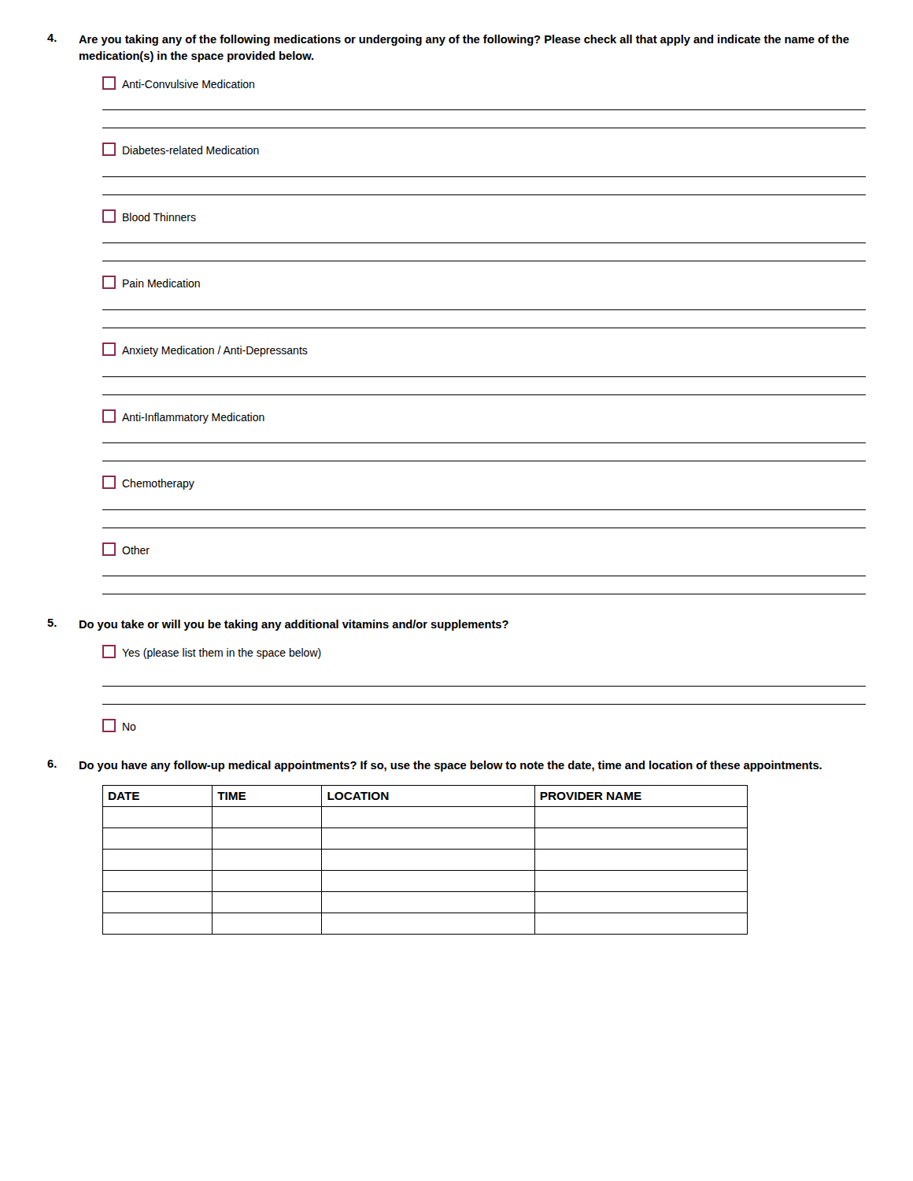4.
Are you taking any of the following medications or undergoing any of the following? Please check all that apply and indicate the name of the medication(s) in the space provided below.
Anti-Convulsive Medication
Diabetes-related Medication
Blood Thinners
Pain Medication
Anxiety Medication / Anti-Depressants
Anti-Inflammatory Medication
Chemotherapy
Other
5.
Do you take or will you be taking any additional vitamins and/or supplements?
Yes (please list them in the space below)
No
6.
Do you have any follow-up medical appointments? If so, use the space below to note the date, time and location of these appointments.
| DATE | TIME | LOCATION | PROVIDER NAME |
| --- | --- | --- | --- |